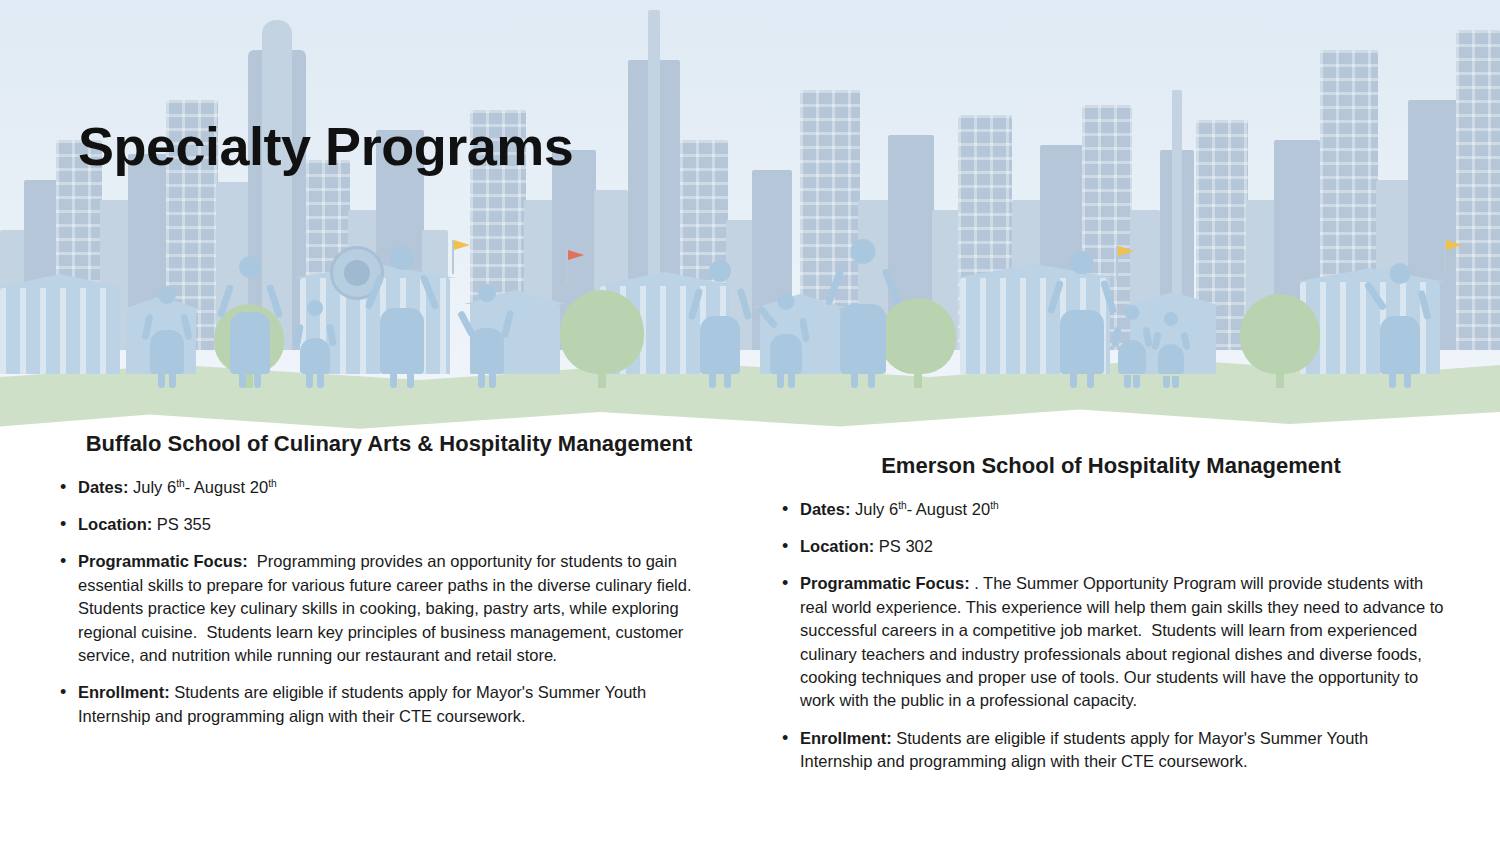Specialty Programs
Buffalo School of Culinary Arts & Hospitality Management
Dates: July 6th- August 20th
Location: PS 355
Programmatic Focus: Programming provides an opportunity for students to gain essential skills to prepare for various future career paths in the diverse culinary field. Students practice key culinary skills in cooking, baking, pastry arts, while exploring regional cuisine. Students learn key principles of business management, customer service, and nutrition while running our restaurant and retail store.
Enrollment: Students are eligible if students apply for Mayor's Summer Youth Internship and programming align with their CTE coursework.
Emerson School of Hospitality Management
Dates: July 6th- August 20th
Location: PS 302
Programmatic Focus: . The Summer Opportunity Program will provide students with real world experience. This experience will help them gain skills they need to advance to successful careers in a competitive job market. Students will learn from experienced culinary teachers and industry professionals about regional dishes and diverse foods, cooking techniques and proper use of tools. Our students will have the opportunity to work with the public in a professional capacity.
Enrollment: Students are eligible if students apply for Mayor's Summer Youth Internship and programming align with their CTE coursework.